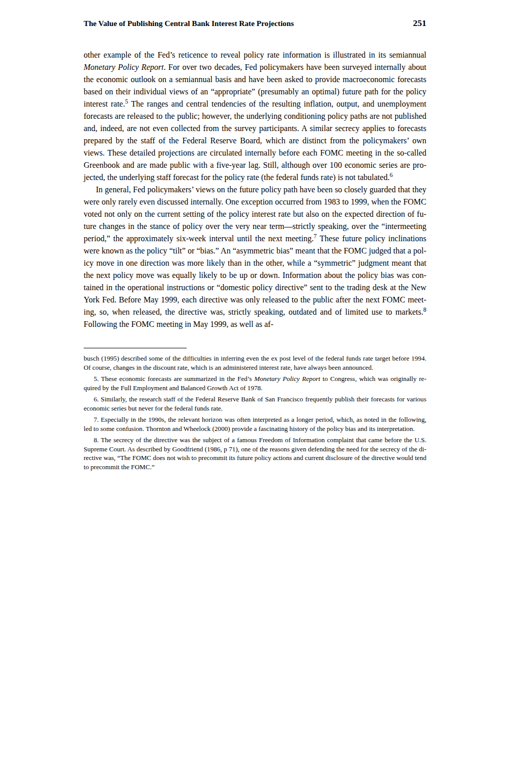The Value of Publishing Central Bank Interest Rate Projections 251
other example of the Fed’s reticence to reveal policy rate information is illustrated in its semiannual Monetary Policy Report. For over two decades, Fed policymakers have been surveyed internally about the economic outlook on a semiannual basis and have been asked to provide macroeconomic forecasts based on their individual views of an “appropriate” (presumably an optimal) future path for the policy interest rate.5 The ranges and central tendencies of the resulting inflation, output, and unemployment forecasts are released to the public; however, the underlying conditioning policy paths are not published and, indeed, are not even collected from the survey participants. A similar secrecy applies to forecasts prepared by the staff of the Federal Reserve Board, which are distinct from the policymakers’ own views. These detailed projections are circulated internally before each FOMC meeting in the so-called Greenbook and are made public with a five-year lag. Still, although over 100 economic series are projected, the underlying staff forecast for the policy rate (the federal funds rate) is not tabulated.6
In general, Fed policymakers’ views on the future policy path have been so closely guarded that they were only rarely even discussed internally. One exception occurred from 1983 to 1999, when the FOMC voted not only on the current setting of the policy interest rate but also on the expected direction of future changes in the stance of policy over the very near term—strictly speaking, over the “intermeeting period,” the approximately six-week interval until the next meeting.7 These future policy inclinations were known as the policy “tilt” or “bias.” An “asymmetric bias” meant that the FOMC judged that a policy move in one direction was more likely than in the other, while a “symmetric” judgment meant that the next policy move was equally likely to be up or down. Information about the policy bias was contained in the operational instructions or “domestic policy directive” sent to the trading desk at the New York Fed. Before May 1999, each directive was only released to the public after the next FOMC meeting, so, when released, the directive was, strictly speaking, outdated and of limited use to markets.8 Following the FOMC meeting in May 1999, as well as af-
busch (1995) described some of the difficulties in inferring even the ex post level of the federal funds rate target before 1994. Of course, changes in the discount rate, which is an administered interest rate, have always been announced.
5. These economic forecasts are summarized in the Fed’s Monetary Policy Report to Congress, which was originally required by the Full Employment and Balanced Growth Act of 1978.
6. Similarly, the research staff of the Federal Reserve Bank of San Francisco frequently publish their forecasts for various economic series but never for the federal funds rate.
7. Especially in the 1990s, the relevant horizon was often interpreted as a longer period, which, as noted in the following, led to some confusion. Thornton and Wheelock (2000) provide a fascinating history of the policy bias and its interpretation.
8. The secrecy of the directive was the subject of a famous Freedom of Information complaint that came before the U.S. Supreme Court. As described by Goodfriend (1986, p 71), one of the reasons given defending the need for the secrecy of the directive was, “The FOMC does not wish to precommit its future policy actions and current disclosure of the directive would tend to precommit the FOMC.”